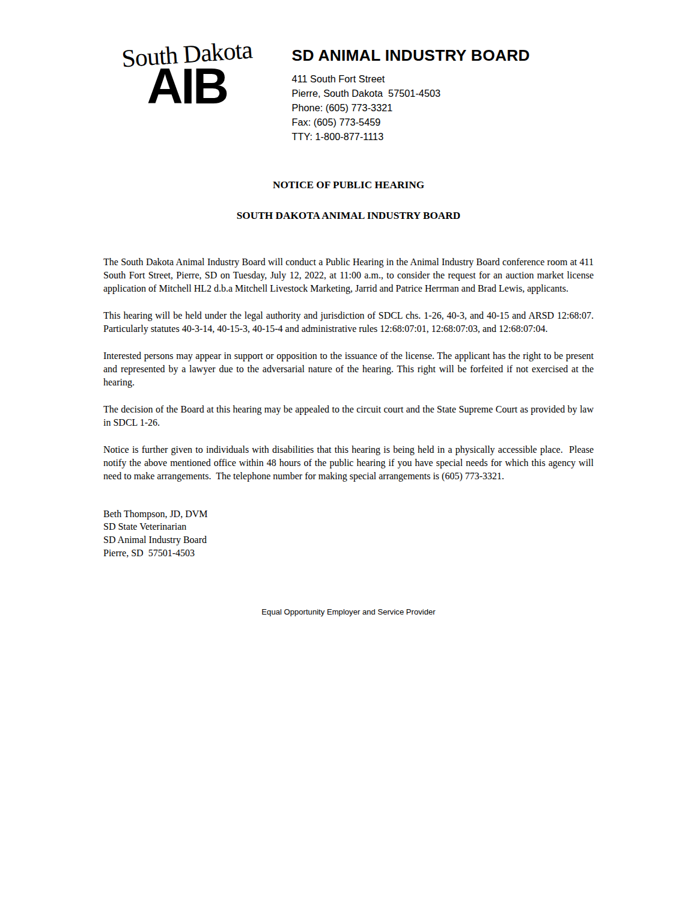South Dakota AIB
SD ANIMAL INDUSTRY BOARD
411 South Fort Street
Pierre, South Dakota 57501-4503
Phone: (605) 773-3321
Fax: (605) 773-5459
TTY: 1-800-877-1113
NOTICE OF PUBLIC HEARING
SOUTH DAKOTA ANIMAL INDUSTRY BOARD
The South Dakota Animal Industry Board will conduct a Public Hearing in the Animal Industry Board conference room at 411 South Fort Street, Pierre, SD on Tuesday, July 12, 2022, at 11:00 a.m., to consider the request for an auction market license application of Mitchell HL2 d.b.a Mitchell Livestock Marketing, Jarrid and Patrice Herrman and Brad Lewis, applicants.
This hearing will be held under the legal authority and jurisdiction of SDCL chs. 1-26, 40-3, and 40-15 and ARSD 12:68:07. Particularly statutes 40-3-14, 40-15-3, 40-15-4 and administrative rules 12:68:07:01, 12:68:07:03, and 12:68:07:04.
Interested persons may appear in support or opposition to the issuance of the license. The applicant has the right to be present and represented by a lawyer due to the adversarial nature of the hearing. This right will be forfeited if not exercised at the hearing.
The decision of the Board at this hearing may be appealed to the circuit court and the State Supreme Court as provided by law in SDCL 1-26.
Notice is further given to individuals with disabilities that this hearing is being held in a physically accessible place. Please notify the above mentioned office within 48 hours of the public hearing if you have special needs for which this agency will need to make arrangements. The telephone number for making special arrangements is (605) 773-3321.
Beth Thompson, JD, DVM
SD State Veterinarian
SD Animal Industry Board
Pierre, SD 57501-4503
Equal Opportunity Employer and Service Provider